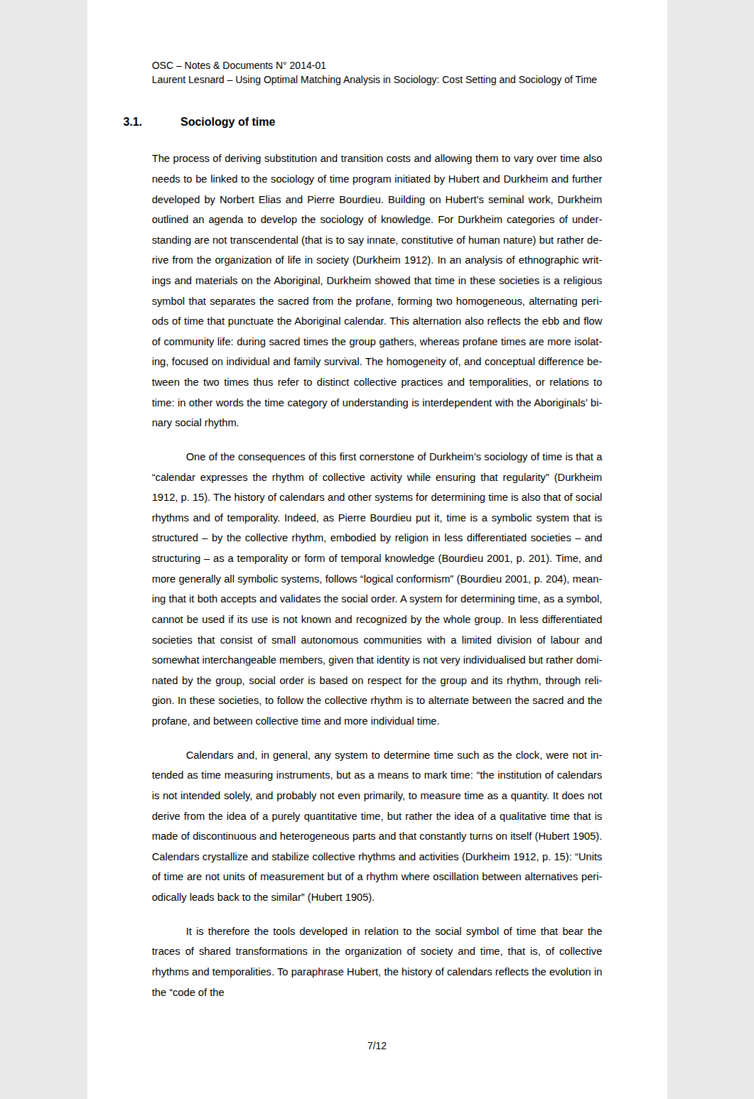OSC – Notes & Documents N° 2014-01 Laurent Lesnard – Using Optimal Matching Analysis in Sociology: Cost Setting and Sociology of Time
3.1. Sociology of time
The process of deriving substitution and transition costs and allowing them to vary over time also needs to be linked to the sociology of time program initiated by Hubert and Durkheim and further developed by Norbert Elias and Pierre Bourdieu. Building on Hubert’s seminal work, Durkheim outlined an agenda to develop the sociology of knowledge. For Durkheim categories of understanding are not transcendental (that is to say innate, constitutive of human nature) but rather derive from the organization of life in society (Durkheim 1912). In an analysis of ethnographic writings and materials on the Aboriginal, Durkheim showed that time in these societies is a religious symbol that separates the sacred from the profane, forming two homogeneous, alternating periods of time that punctuate the Aboriginal calendar. This alternation also reflects the ebb and flow of community life: during sacred times the group gathers, whereas profane times are more isolating, focused on individual and family survival. The homogeneity of, and conceptual difference between the two times thus refer to distinct collective practices and temporalities, or relations to time: in other words the time category of understanding is interdependent with the Aboriginals’ binary social rhythm.
One of the consequences of this first cornerstone of Durkheim’s sociology of time is that a “calendar expresses the rhythm of collective activity while ensuring that regularity” (Durkheim 1912, p. 15). The history of calendars and other systems for determining time is also that of social rhythms and of temporality. Indeed, as Pierre Bourdieu put it, time is a symbolic system that is structured – by the collective rhythm, embodied by religion in less differentiated societies – and structuring – as a temporality or form of temporal knowledge (Bourdieu 2001, p. 201). Time, and more generally all symbolic systems, follows “logical conformism” (Bourdieu 2001, p. 204), meaning that it both accepts and validates the social order. A system for determining time, as a symbol, cannot be used if its use is not known and recognized by the whole group. In less differentiated societies that consist of small autonomous communities with a limited division of labour and somewhat interchangeable members, given that identity is not very individualised but rather dominated by the group, social order is based on respect for the group and its rhythm, through religion. In these societies, to follow the collective rhythm is to alternate between the sacred and the profane, and between collective time and more individual time.
Calendars and, in general, any system to determine time such as the clock, were not intended as time measuring instruments, but as a means to mark time: “the institution of calendars is not intended solely, and probably not even primarily, to measure time as a quantity. It does not derive from the idea of a purely quantitative time, but rather the idea of a qualitative time that is made of discontinuous and heterogeneous parts and that constantly turns on itself (Hubert 1905). Calendars crystallize and stabilize collective rhythms and activities (Durkheim 1912, p. 15): “Units of time are not units of measurement but of a rhythm where oscillation between alternatives periodically leads back to the similar” (Hubert 1905).
It is therefore the tools developed in relation to the social symbol of time that bear the traces of shared transformations in the organization of society and time, that is, of collective rhythms and temporalities. To paraphrase Hubert, the history of calendars reflects the evolution in the “code of the
7/12